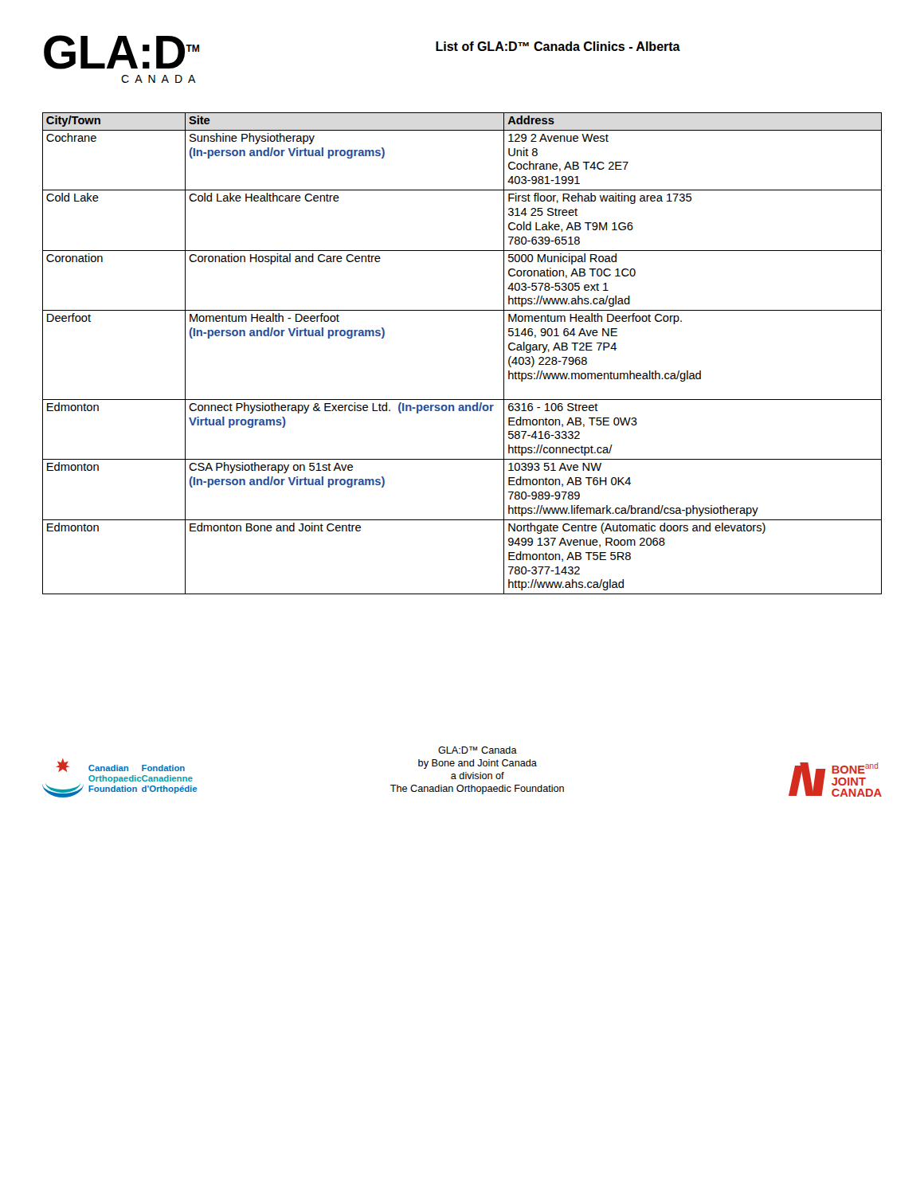GLA:DTM
CANADA
List of GLA:D™ Canada Clinics - Alberta
| City/Town | Site | Address |
| --- | --- | --- |
| Cochrane | Sunshine Physiotherapy (In-person and/or Virtual programs) | 129 2 Avenue West Unit 8 Cochrane, AB T4C 2E7 403-981-1991 |
| Cold Lake | Cold Lake Healthcare Centre | First floor, Rehab waiting area 1735 314 25 Street Cold Lake, AB T9M 1G6 780-639-6518 |
| Coronation | Coronation Hospital and Care Centre | 5000 Municipal Road Coronation, AB T0C 1C0 403-578-5305 ext 1 https://www.ahs.ca/glad |
| Deerfoot | Momentum Health - Deerfoot (In-person and/or Virtual programs) | Momentum Health Deerfoot Corp. 5146, 901 64 Ave NE Calgary, AB T2E 7P4 (403) 228-7968 https://www.momentumhealth.ca/glad |
| Edmonton | Connect Physiotherapy & Exercise Ltd. (In-person and/or Virtual programs) | 6316 - 106 Street Edmonton, AB, T5E 0W3 587-416-3332 https://connectpt.ca/ |
| Edmonton | CSA Physiotherapy on 51st Ave (In-person and/or Virtual programs) | 10393 51 Ave NW Edmonton, AB T6H 0K4 780-989-9789 https://www.lifemark.ca/brand/csa-physiotherapy |
| Edmonton | Edmonton Bone and Joint Centre | Northgate Centre (Automatic doors and elevators) 9499 137 Avenue, Room 2068 Edmonton, AB T5E 5R8 780-377-1432 http://www.ahs.ca/glad |
Canadian
Orthopaedic
Foundation
Fondation
Canadienne
d'Orthopédie
GLA:D™ Canada
by Bone and Joint Canada
a division of
The Canadian Orthopaedic Foundation
BONEand
JOINT
CANADA